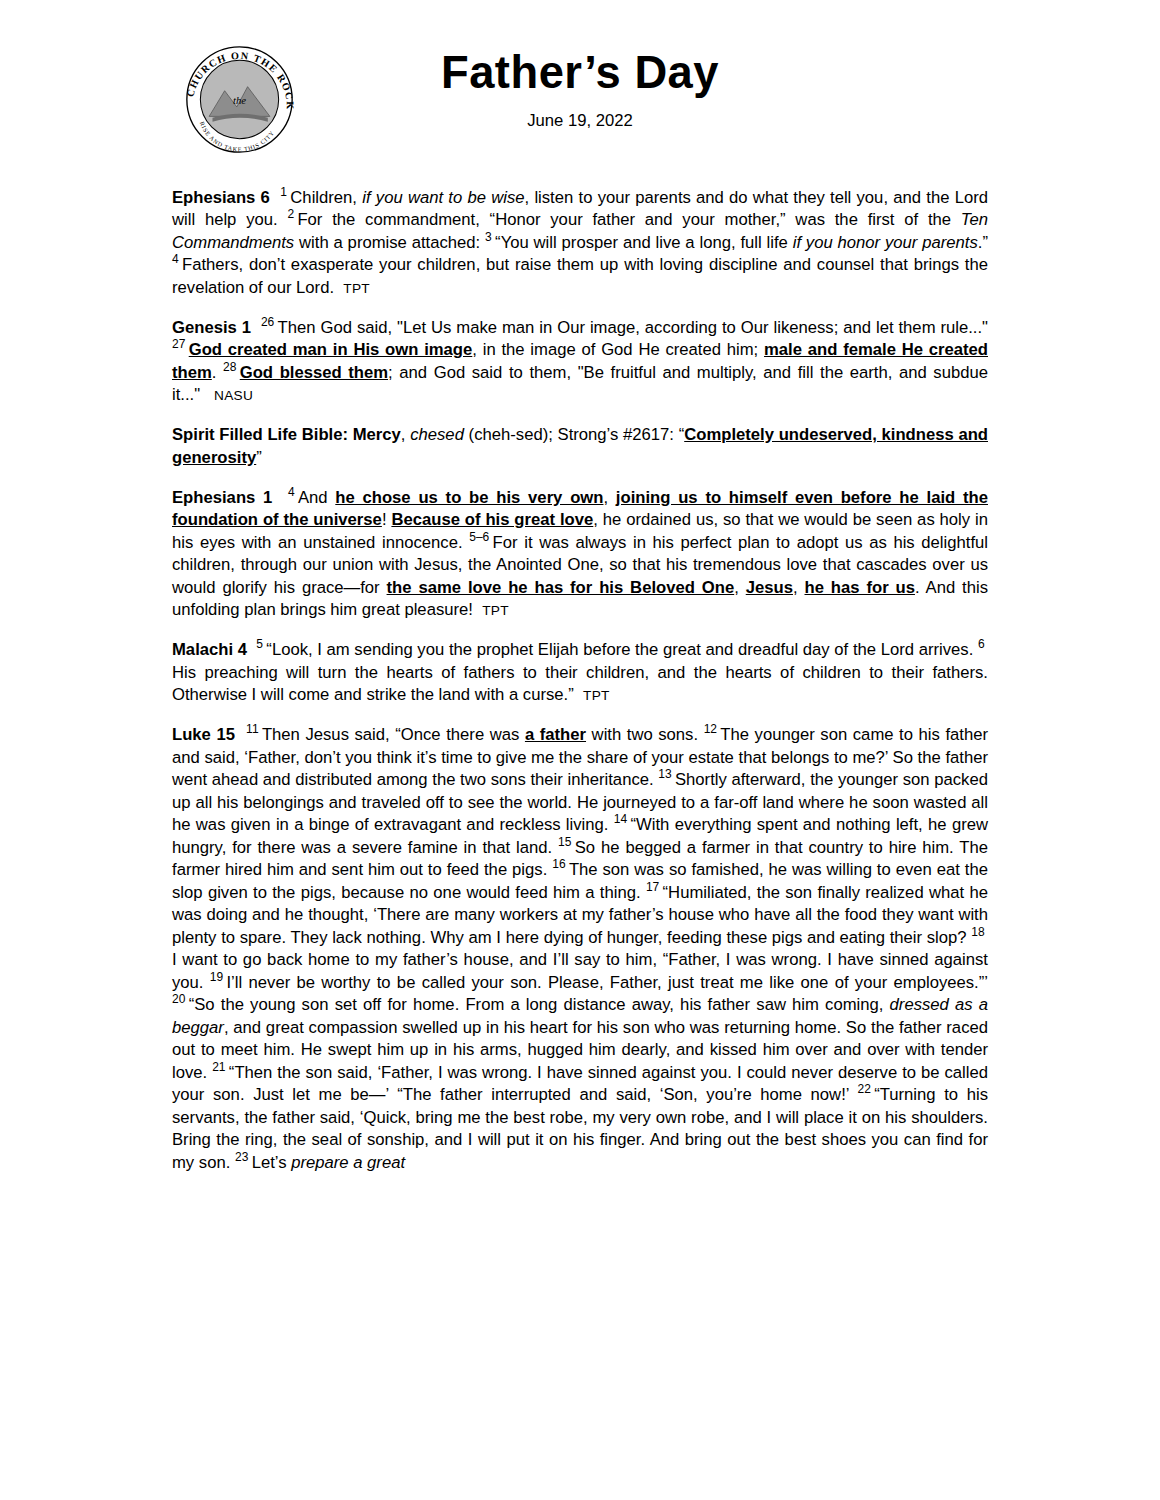CHURCH ON THE ROCK RISE AND TAKE THIS CITY the
Father’s Day
June 19, 2022
Ephesians 6 1 Children, if you want to be wise, listen to your parents and do what they tell you, and the Lord will help you. 2 For the commandment, “Honor your father and your mother,” was the first of the Ten Commandments with a promise attached: 3 “You will prosper and live a long, full life if you honor your parents.” 4 Fathers, don’t exasperate your children, but raise them up with loving discipline and counsel that brings the revelation of our Lord. TPT
Genesis 1 26 Then God said, "Let Us make man in Our image, according to Our likeness; and let them rule..." 27 God created man in His own image, in the image of God He created him; male and female He created them. 28 God blessed them; and God said to them, "Be fruitful and multiply, and fill the earth, and subdue it..." NASU
Spirit Filled Life Bible: Mercy, chesed (cheh-sed); Strong’s #2617: “Completely undeserved, kindness and generosity”
Ephesians 1 4 And he chose us to be his very own, joining us to himself even before he laid the foundation of the universe! Because of his great love, he ordained us, so that we would be seen as holy in his eyes with an unstained innocence. 5–6 For it was always in his perfect plan to adopt us as his delightful children, through our union with Jesus, the Anointed One, so that his tremendous love that cascades over us would glorify his grace—for the same love he has for his Beloved One, Jesus, he has for us. And this unfolding plan brings him great pleasure! TPT
Malachi 4 5 “Look, I am sending you the prophet Elijah before the great and dreadful day of the Lord arrives. 6 His preaching will turn the hearts of fathers to their children, and the hearts of children to their fathers. Otherwise I will come and strike the land with a curse.” TPT
Luke 15 11 Then Jesus said, “Once there was a father with two sons. 12 The younger son came to his father and said, ‘Father, don’t you think it’s time to give me the share of your estate that belongs to me?’ So the father went ahead and distributed among the two sons their inheritance. 13 Shortly afterward, the younger son packed up all his belongings and traveled off to see the world. He journeyed to a far-off land where he soon wasted all he was given in a binge of extravagant and reckless living. 14 “With everything spent and nothing left, he grew hungry, for there was a severe famine in that land. 15 So he begged a farmer in that country to hire him. The farmer hired him and sent him out to feed the pigs. 16 The son was so famished, he was willing to even eat the slop given to the pigs, because no one would feed him a thing. 17 “Humiliated, the son finally realized what he was doing and he thought, ‘There are many workers at my father’s house who have all the food they want with plenty to spare. They lack nothing. Why am I here dying of hunger, feeding these pigs and eating their slop? 18 I want to go back home to my father’s house, and I’ll say to him, “Father, I was wrong. I have sinned against you. 19 I’ll never be worthy to be called your son. Please, Father, just treat me like one of your employees.”’ 20 “So the young son set off for home. From a long distance away, his father saw him coming, dressed as a beggar, and great compassion swelled up in his heart for his son who was returning home. So the father raced out to meet him. He swept him up in his arms, hugged him dearly, and kissed him over and over with tender love. 21 “Then the son said, ‘Father, I was wrong. I have sinned against you. I could never deserve to be called your son. Just let me be—’ “The father interrupted and said, ‘Son, you’re home now!’ 22 “Turning to his servants, the father said, ‘Quick, bring me the best robe, my very own robe, and I will place it on his shoulders. Bring the ring, the seal of sonship, and I will put it on his finger. And bring out the best shoes you can find for my son. 23 Let’s prepare a great